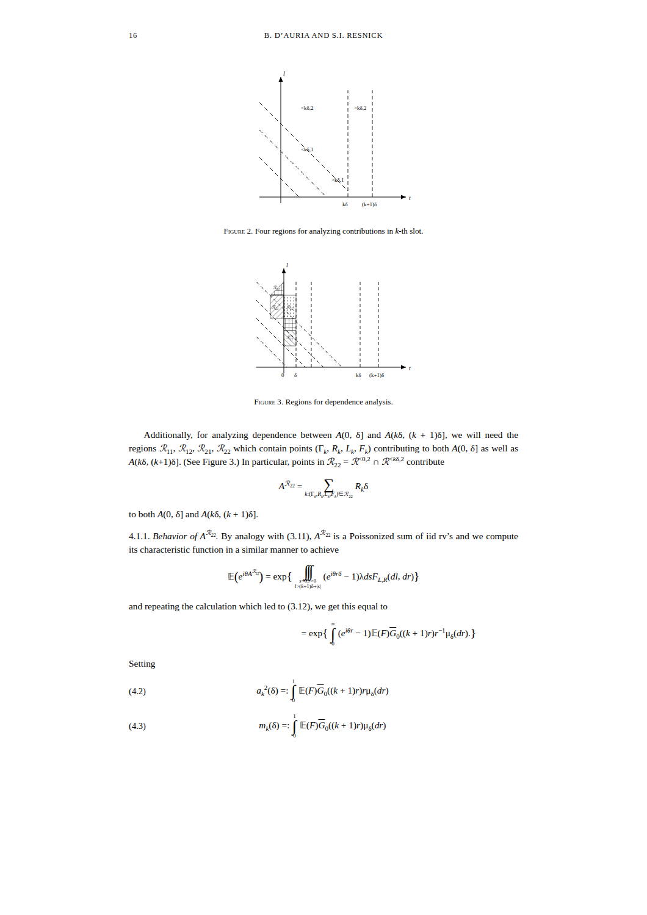16
B. D’Auria and S.I. Resnick
t l <kδ,2 >kδ,2 <kδ,1 >kδ,1 kδ (k+1)δ
Figure 2. Four regions for analyzing contributions in k-th slot.
t l ℛ22 ℛ21 ℛ12 ℛ11 0 δ kδ (k+1)δ
Figure 3. Regions for dependence analysis.
Additionally, for analyzing dependence between A(0, δ] and A(kδ, (k + 1)δ], we will need the regions ℛ11, ℛ12, ℛ21, ℛ22 which contain points (Γk, Rk, Lk, Fk) contributing to both A(0, δ] as well as A(kδ, (k+1)δ]. (See Figure 3.) In particular, points in ℛ22 = ℛ<0,2 ∩ ℛ<kδ,2 contribute
Aℛ22 = ∑ k:(Γk,Rk,Lk,Fk)∈ℛ22 Rkδ
to both A(0, δ] and A(kδ, (k + 1)δ].
4.1.1. Behavior of Aℛ22. By analogy with (3.11), Aℛ22 is a Poissonized sum of iid rv’s and we compute its characteristic function in a similar manner to achieve
𝔼(eiθAℛ22) = exp{ ∫∫∫ s<0,r>0 l>(k+1)δ+|s| (eiθrδ − 1)λds FL,R(dl, dr)}
and repeating the calculation which led to (3.12), we get this equal to
= exp{ ∞∫0 (eiθr − 1)𝔼(F)G0((k + 1)r)r−1μδ(dr).}
Setting
(4.2)
ak2(δ) =: 1∫0 𝔼(F)G0((k + 1)r)rμδ(dr)
(4.3)
mk(δ) =: 1∫0 𝔼(F)G0((k + 1)r)μδ(dr)